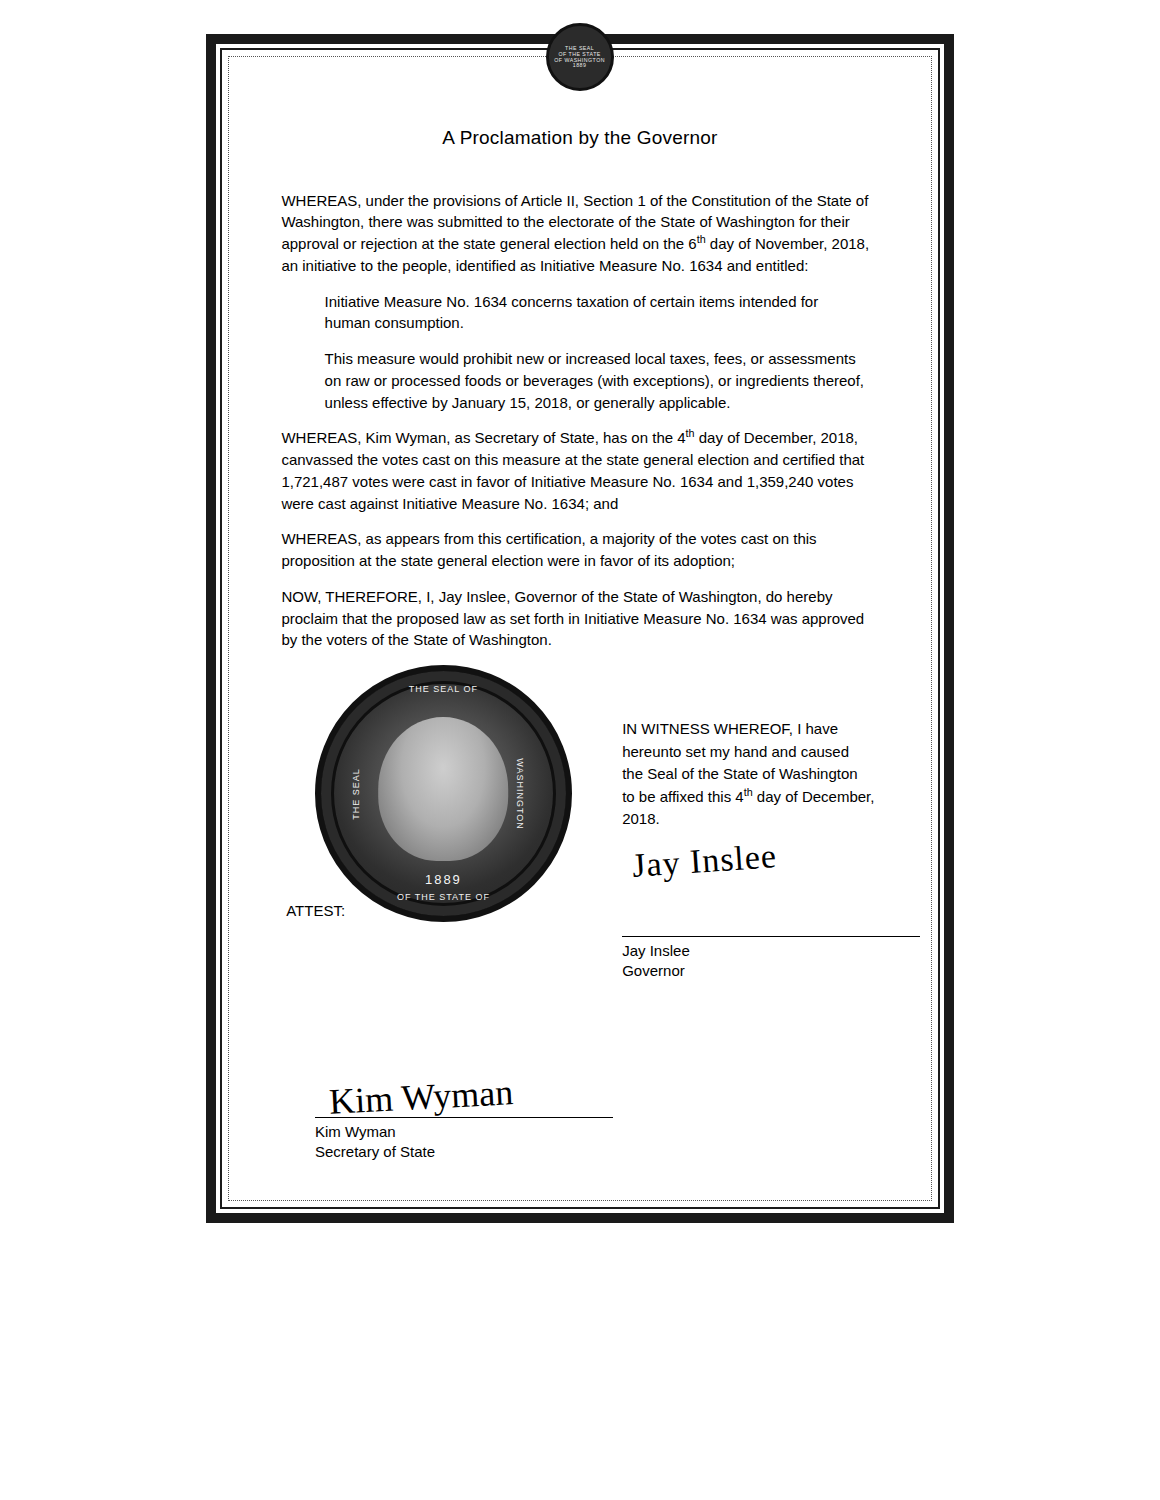THE SEAL
OF THE STATE
OF WASHINGTON
1889
A Proclamation by the Governor
WHEREAS, under the provisions of Article II, Section 1 of the Constitution of the State of Washington, there was submitted to the electorate of the State of Washington for their approval or rejection at the state general election held on the 6th day of November, 2018, an initiative to the people, identified as Initiative Measure No. 1634 and entitled:
Initiative Measure No. 1634 concerns taxation of certain items intended for human consumption.
This measure would prohibit new or increased local taxes, fees, or assessments on raw or processed foods or beverages (with exceptions), or ingredients thereof, unless effective by January 15, 2018, or generally applicable.
WHEREAS, Kim Wyman, as Secretary of State, has on the 4th day of December, 2018, canvassed the votes cast on this measure at the state general election and certified that 1,721,487 votes were cast in favor of Initiative Measure No. 1634 and 1,359,240 votes were cast against Initiative Measure No. 1634; and
WHEREAS, as appears from this certification, a majority of the votes cast on this proposition at the state general election were in favor of its adoption;
NOW, THEREFORE, I, Jay Inslee, Governor of the State of Washington, do hereby proclaim that the proposed law as set forth in Initiative Measure No. 1634 was approved by the voters of the State of Washington.
THE SEAL OF
THE SEAL
WASHINGTON
OF THE STATE OF
1889
IN WITNESS WHEREOF, I have
hereunto set my hand and caused
the Seal of the State of Washington
to be affixed this 4th day of December, 2018.
Jay Inslee
Jay Inslee
Governor
ATTEST:
Kim Wyman
Kim Wyman
Secretary of State